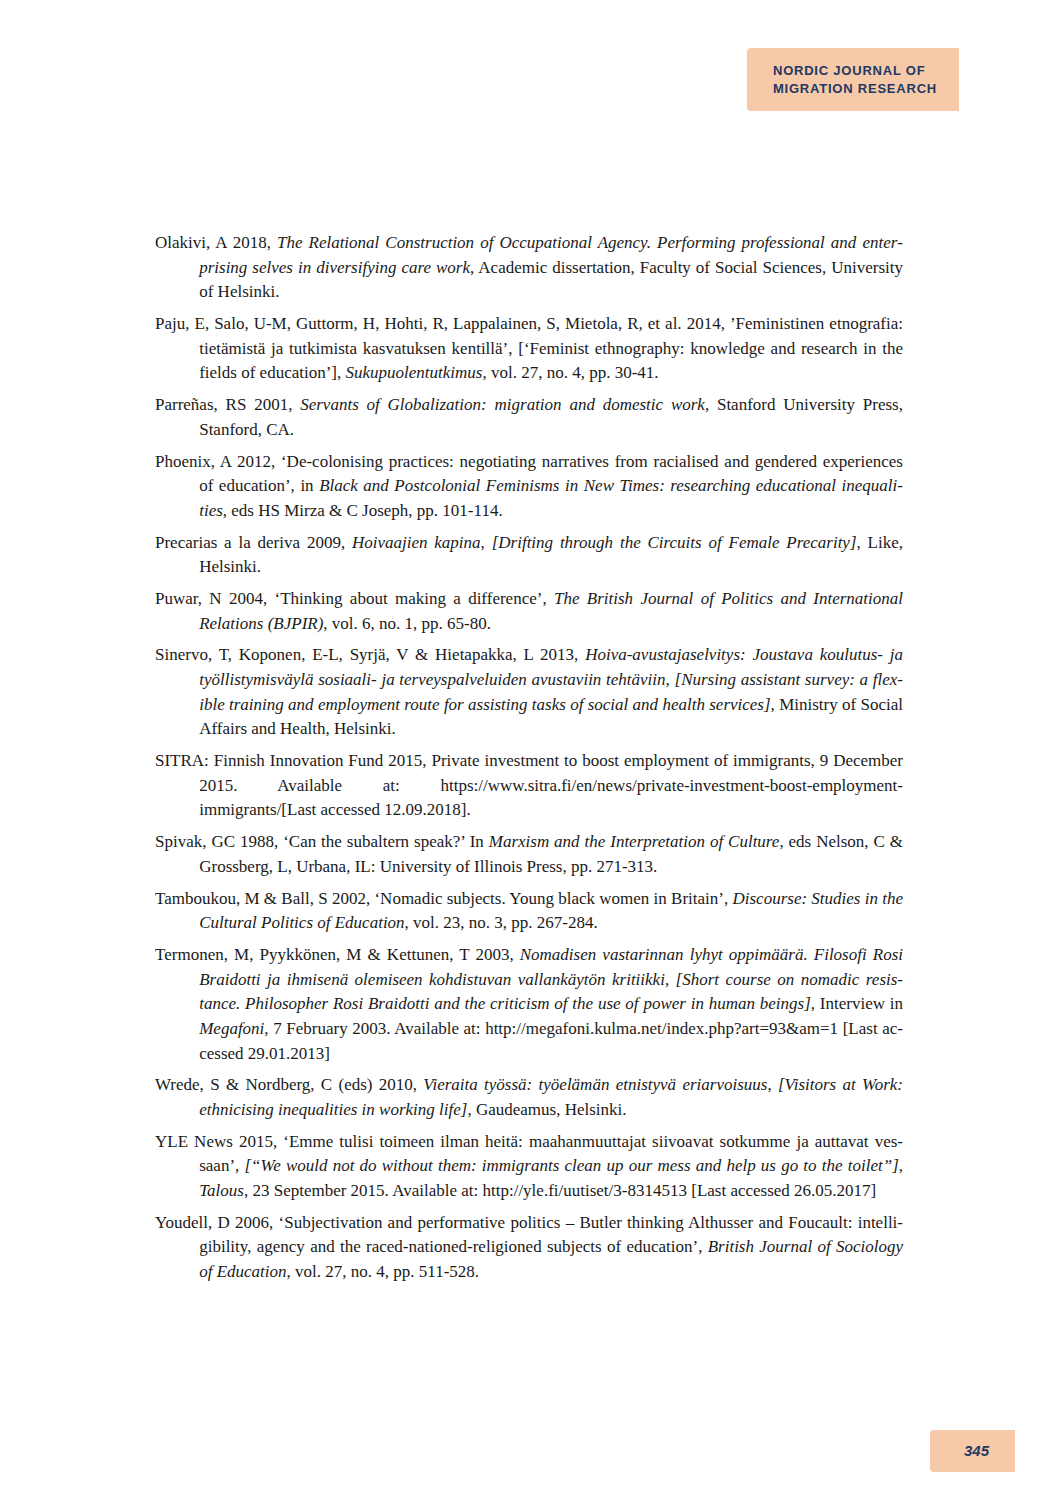Nordic Journal of Migration Research
Olakivi, A 2018, The Relational Construction of Occupational Agency. Performing professional and enterprising selves in diversifying care work, Academic dissertation, Faculty of Social Sciences, University of Helsinki.
Paju, E, Salo, U-M, Guttorm, H, Hohti, R, Lappalainen, S, Mietola, R, et al. 2014, ’Feministinen etnografia: tietämistä ja tutkimista kasvatuksen kentillä’, [‘Feminist ethnography: knowledge and research in the fields of education’], Sukupuolentutkimus, vol. 27, no. 4, pp. 30-41.
Parreñas, RS 2001, Servants of Globalization: migration and domestic work, Stanford University Press, Stanford, CA.
Phoenix, A 2012, ‘De-colonising practices: negotiating narratives from racialised and gendered experiences of education’, in Black and Postcolonial Feminisms in New Times: researching educational inequalities, eds HS Mirza & C Joseph, pp. 101-114.
Precarias a la deriva 2009, Hoivaajien kapina, [Drifting through the Circuits of Female Precarity], Like, Helsinki.
Puwar, N 2004, ‘Thinking about making a difference’, The British Journal of Politics and International Relations (BJPIR), vol. 6, no. 1, pp. 65-80.
Sinervo, T, Koponen, E-L, Syrjä, V & Hietapakka, L 2013, Hoiva-avustajaselvitys: Joustava koulutus- ja työllistymisväylä sosiaali- ja terveyspalveluiden avustaviin tehtäviin, [Nursing assistant survey: a flexible training and employment route for assisting tasks of social and health services], Ministry of Social Affairs and Health, Helsinki.
SITRA: Finnish Innovation Fund 2015, Private investment to boost employment of immigrants, 9 December 2015. Available at: https://www.sitra.fi/en/news/private-investment-boost-employment-immigrants/[Last accessed 12.09.2018].
Spivak, GC 1988, ‘Can the subaltern speak?’ In Marxism and the Interpretation of Culture, eds Nelson, C & Grossberg, L, Urbana, IL: University of Illinois Press, pp. 271-313.
Tamboukou, M & Ball, S 2002, ‘Nomadic subjects. Young black women in Britain’, Discourse: Studies in the Cultural Politics of Education, vol. 23, no. 3, pp. 267-284.
Termonen, M, Pyykkönen, M & Kettunen, T 2003, Nomadisen vastarinnan lyhyt oppimäärä. Filosofi Rosi Braidotti ja ihmisenä olemiseen kohdistuvan vallankäytön kritiikki, [Short course on nomadic resistance. Philosopher Rosi Braidotti and the criticism of the use of power in human beings], Interview in Megafoni, 7 February 2003. Available at: http://megafoni.kulma.net/index.php?art=93&am=1 [Last accessed 29.01.2013]
Wrede, S & Nordberg, C (eds) 2010, Vieraita työssä: työelämän etnistyvä eriarvoisuus, [Visitors at Work: ethnicising inequalities in working life], Gaudeamus, Helsinki.
YLE News 2015, ‘Emme tulisi toimeen ilman heitä: maahanmuuttajat siivoavat sotkumme ja auttavat vessaan’, [“We would not do without them: immigrants clean up our mess and help us go to the toilet”], Talous, 23 September 2015. Available at: http://yle.fi/uutiset/3-8314513 [Last accessed 26.05.2017]
Youdell, D 2006, ‘Subjectivation and performative politics – Butler thinking Althusser and Foucault: intelligibility, agency and the raced-nationed-religioned subjects of education’, British Journal of Sociology of Education, vol. 27, no. 4, pp. 511-528.
345